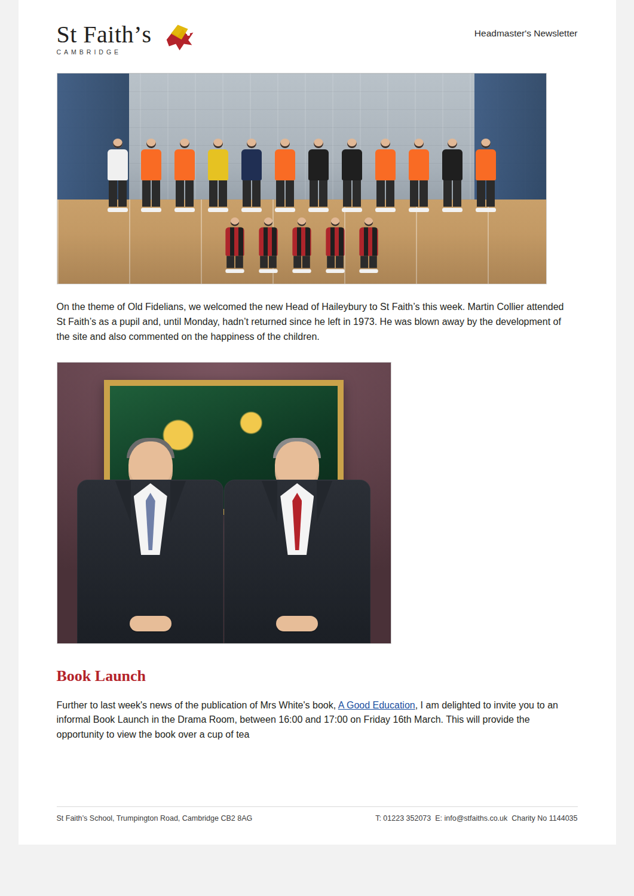St Faith’s
Cambridge
Headmaster's Newsletter
On the theme of Old Fidelians, we welcomed the new Head of Haileybury to St Faith’s this week. Martin Collier attended St Faith’s as a pupil and, until Monday, hadn’t returned since he left in 1973. He was blown away by the development of the site and also commented on the happiness of the children.
Book Launch
Further to last week's news of the publication of Mrs White's book, A Good Education, I am delighted to invite you to an informal Book Launch in the Drama Room, between 16:00 and 17:00 on Friday 16th March. This will provide the opportunity to view the book over a cup of tea
St Faith’s School, Trumpington Road, Cambridge CB2 8AG
T: 01223 352073 E: info@stfaiths.co.uk Charity No 1144035